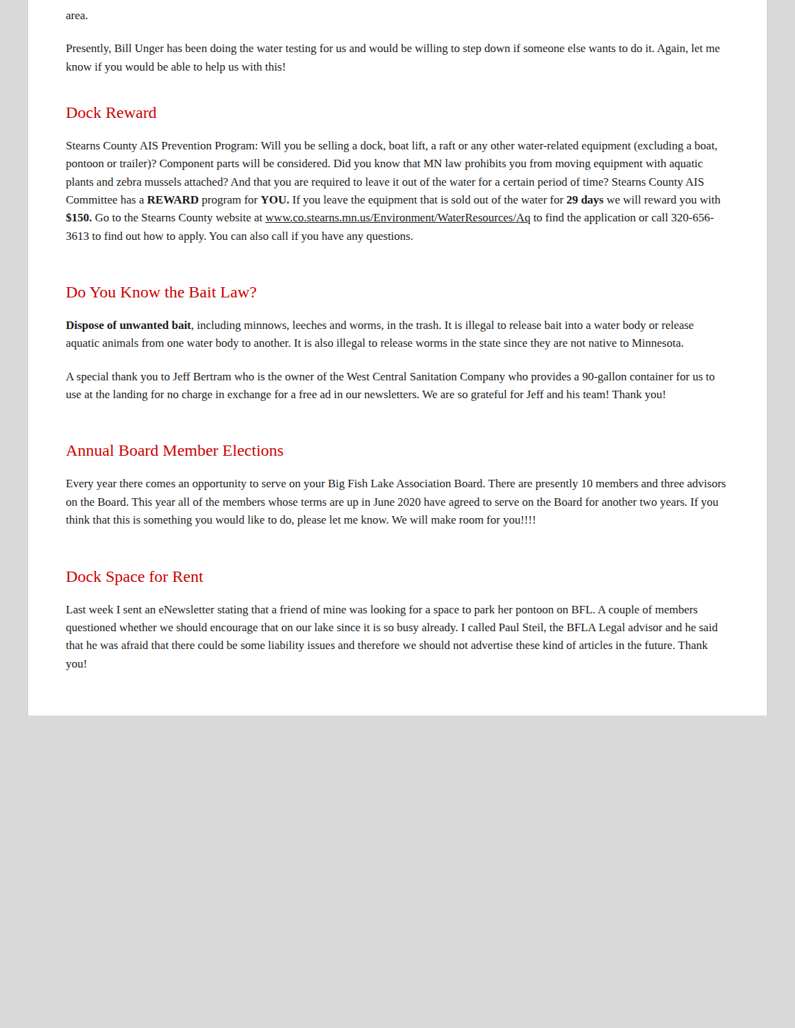area.
Presently, Bill Unger has been doing the water testing for us and would be willing to step down if someone else wants to do it. Again, let me know if you would be able to help us with this!
Dock Reward
Stearns County AIS Prevention Program: Will you be selling a dock, boat lift, a raft or any other water-related equipment (excluding a boat, pontoon or trailer)? Component parts will be considered. Did you know that MN law prohibits you from moving equipment with aquatic plants and zebra mussels attached? And that you are required to leave it out of the water for a certain period of time? Stearns County AIS Committee has a REWARD program for YOU. If you leave the equipment that is sold out of the water for 29 days we will reward you with $150. Go to the Stearns County website at www.co.stearns.mn.us/Environment/WaterResources/Aq to find the application or call 320-656-3613 to find out how to apply. You can also call if you have any questions.
Do You Know the Bait Law?
Dispose of unwanted bait, including minnows, leeches and worms, in the trash. It is illegal to release bait into a water body or release aquatic animals from one water body to another. It is also illegal to release worms in the state since they are not native to Minnesota.
A special thank you to Jeff Bertram who is the owner of the West Central Sanitation Company who provides a 90-gallon container for us to use at the landing for no charge in exchange for a free ad in our newsletters. We are so grateful for Jeff and his team! Thank you!
Annual Board Member Elections
Every year there comes an opportunity to serve on your Big Fish Lake Association Board. There are presently 10 members and three advisors on the Board. This year all of the members whose terms are up in June 2020 have agreed to serve on the Board for another two years. If you think that this is something you would like to do, please let me know. We will make room for you!!!!
Dock Space for Rent
Last week I sent an eNewsletter stating that a friend of mine was looking for a space to park her pontoon on BFL. A couple of members questioned whether we should encourage that on our lake since it is so busy already. I called Paul Steil, the BFLA Legal advisor and he said that he was afraid that there could be some liability issues and therefore we should not advertise these kind of articles in the future. Thank you!